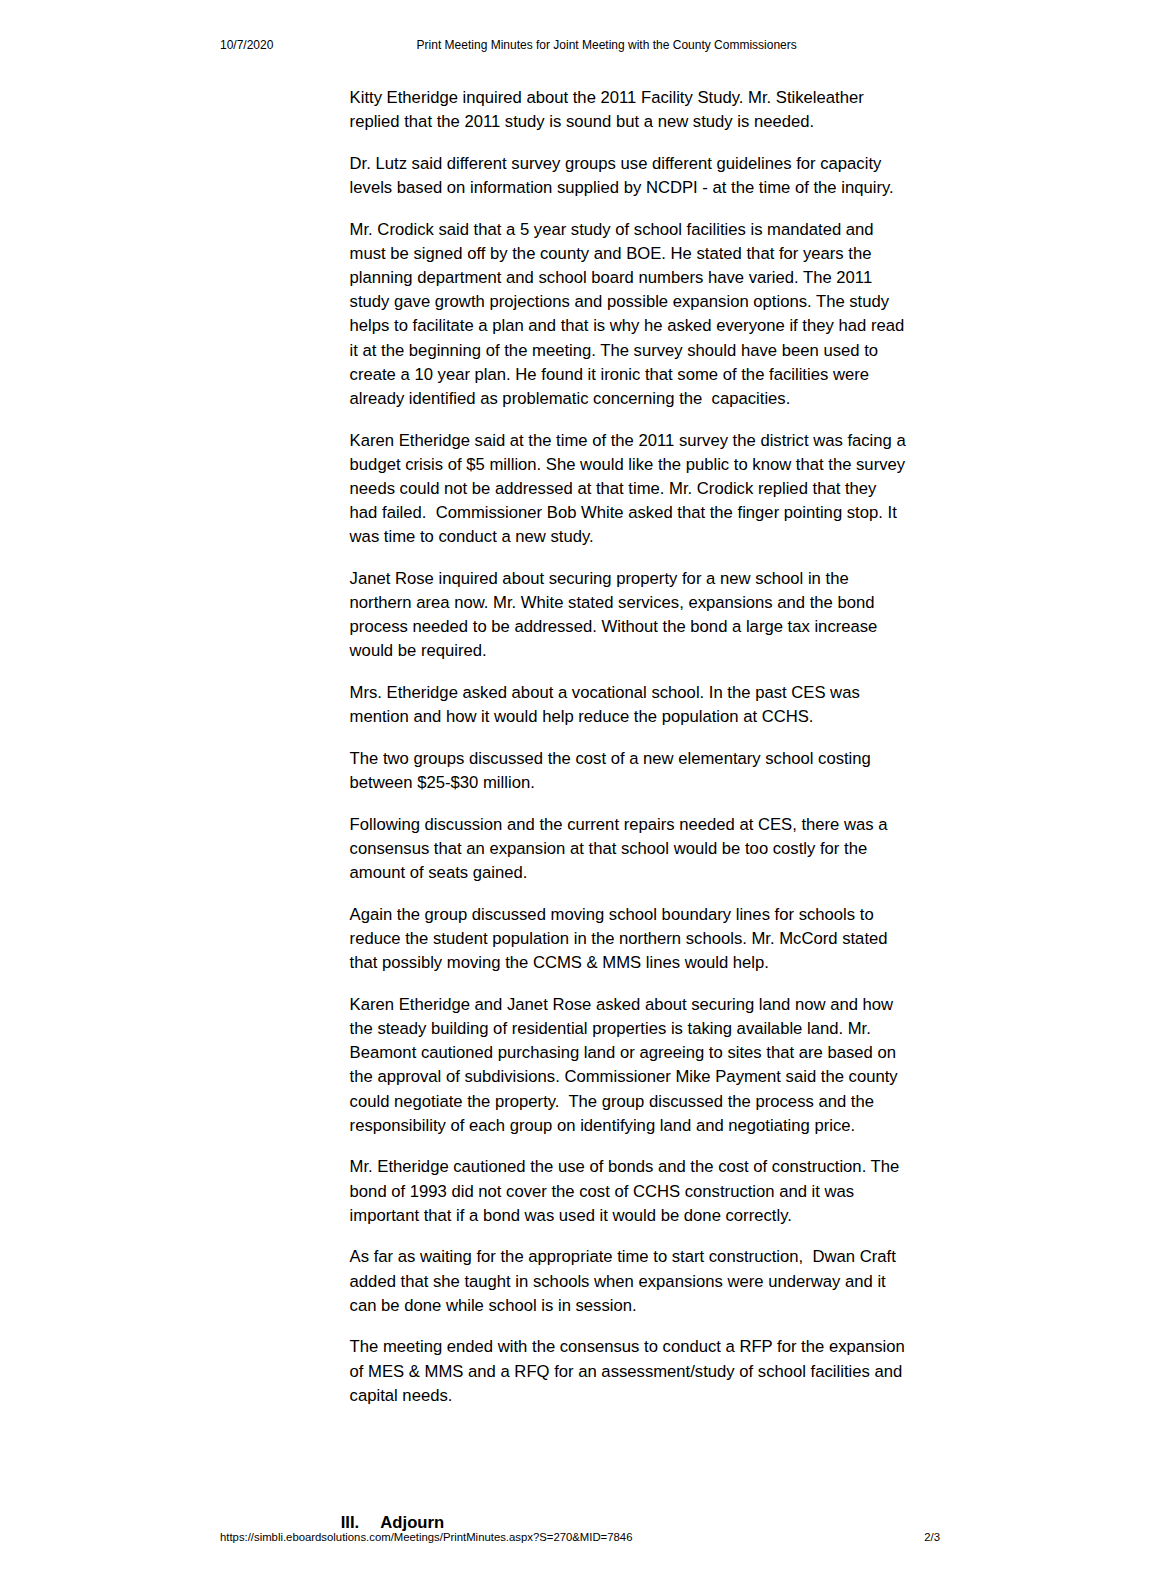10/7/2020
Print Meeting Minutes for Joint Meeting with the County Commissioners
Kitty Etheridge inquired about the 2011 Facility Study. Mr. Stikeleather replied that the 2011 study is sound but a new study is needed.
Dr. Lutz said different survey groups use different guidelines for capacity levels based on information supplied by NCDPI - at the time of the inquiry.
Mr. Crodick said that a 5 year study of school facilities is mandated and must be signed off by the county and BOE. He stated that for years the planning department and school board numbers have varied. The 2011 study gave growth projections and possible expansion options. The study helps to facilitate a plan and that is why he asked everyone if they had read it at the beginning of the meeting. The survey should have been used to create a 10 year plan. He found it ironic that some of the facilities were already identified as problematic concerning the capacities.
Karen Etheridge said at the time of the 2011 survey the district was facing a budget crisis of $5 million. She would like the public to know that the survey needs could not be addressed at that time. Mr. Crodick replied that they had failed. Commissioner Bob White asked that the finger pointing stop. It was time to conduct a new study.
Janet Rose inquired about securing property for a new school in the northern area now. Mr. White stated services, expansions and the bond process needed to be addressed. Without the bond a large tax increase would be required.
Mrs. Etheridge asked about a vocational school. In the past CES was mention and how it would help reduce the population at CCHS.
The two groups discussed the cost of a new elementary school costing between $25-$30 million.
Following discussion and the current repairs needed at CES, there was a consensus that an expansion at that school would be too costly for the amount of seats gained.
Again the group discussed moving school boundary lines for schools to reduce the student population in the northern schools. Mr. McCord stated that possibly moving the CCMS & MMS lines would help.
Karen Etheridge and Janet Rose asked about securing land now and how the steady building of residential properties is taking available land. Mr. Beamont cautioned purchasing land or agreeing to sites that are based on the approval of subdivisions. Commissioner Mike Payment said the county could negotiate the property. The group discussed the process and the responsibility of each group on identifying land and negotiating price.
Mr. Etheridge cautioned the use of bonds and the cost of construction. The bond of 1993 did not cover the cost of CCHS construction and it was important that if a bond was used it would be done correctly.
As far as waiting for the appropriate time to start construction, Dwan Craft added that she taught in schools when expansions were underway and it can be done while school is in session.
The meeting ended with the consensus to conduct a RFP for the expansion of MES & MMS and a RFQ for an assessment/study of school facilities and capital needs.
III.
Adjourn
https://simbli.eboardsolutions.com/Meetings/PrintMinutes.aspx?S=270&MID=7846
2/3